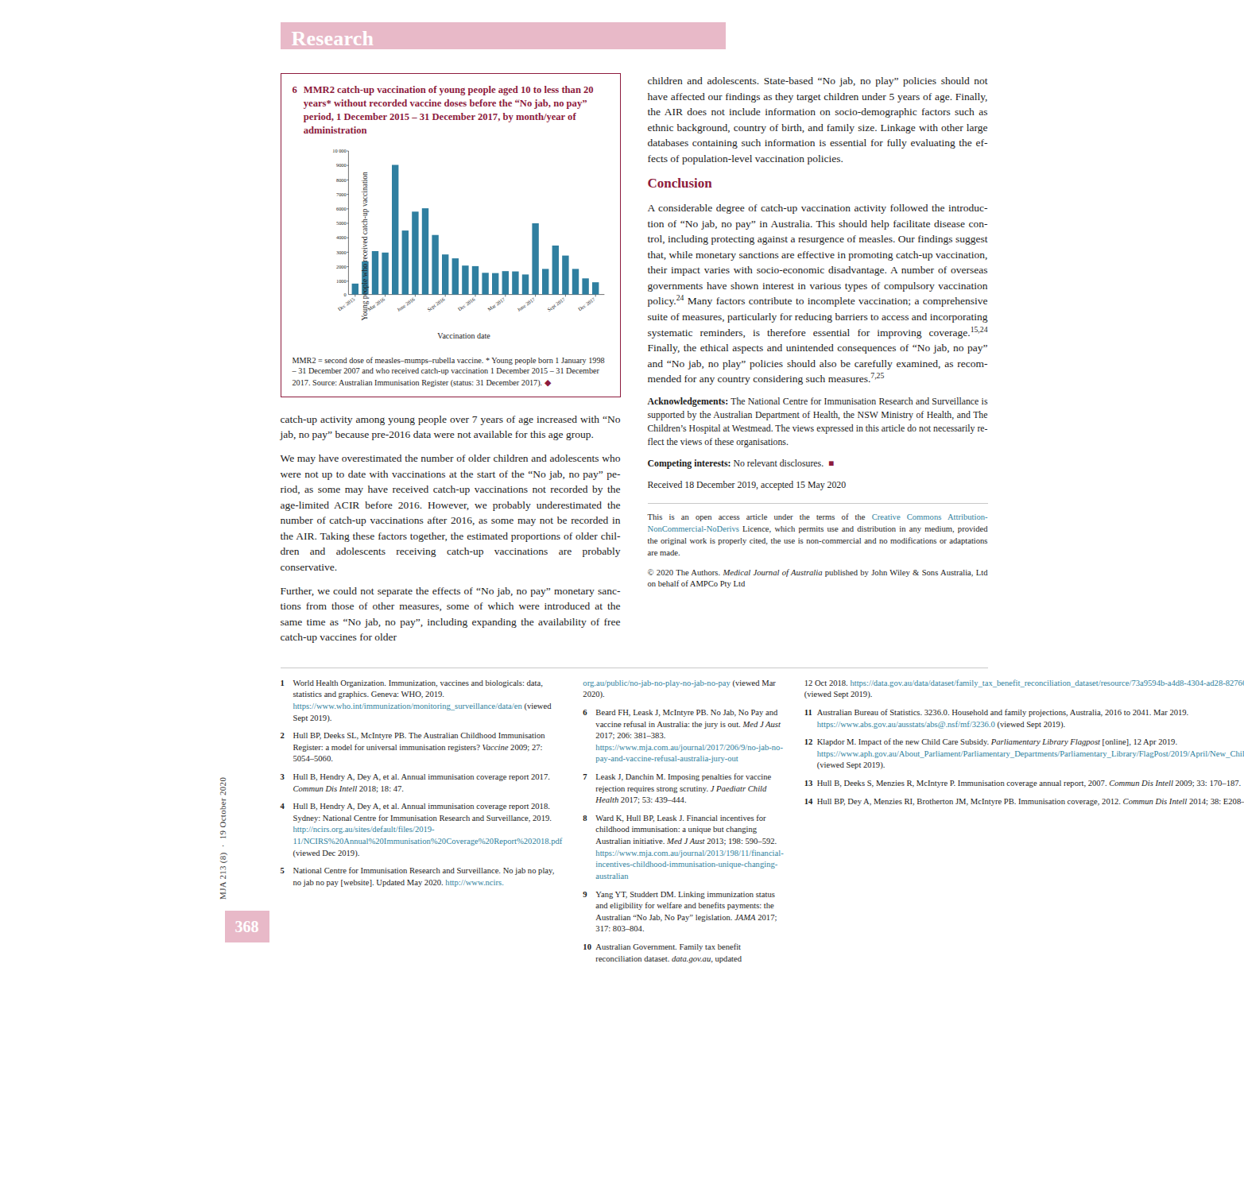Research
MJA 213 (8) · 19 October 2020
368
6 MMR2 catch-up vaccination of young people aged 10 to less than 20 years* without recorded vaccine doses before the “No jab, no pay” period, 1 December 2015 – 31 December 2017, by month/year of administration
Young people who received catch-up vaccination
10 000 9000 8000 7000 6000 5000 4000 3000 2000 1000 0 Dec 2015 Mar 2016 June 2016 Sept 2016 Dec 2016 Mar 2017 June 2017 Sept 2017 Dec 2017
Vaccination date
MMR2 = second dose of measles–mumps–rubella vaccine. * Young people born 1 January 1998 – 31 December 2007 and who received catch-up vaccination 1 December 2015 – 31 December 2017. Source: Australian Immunisation Register (status: 31 December 2017). ◆
catch-up activity among young people over 7 years of age increased with “No jab, no pay” because pre-2016 data were not available for this age group.
We may have overestimated the number of older children and adolescents who were not up to date with vaccinations at the start of the “No jab, no pay” period, as some may have received catch-up vaccinations not recorded by the age-limited ACIR before 2016. However, we probably underestimated the number of catch-up vaccinations after 2016, as some may not be recorded in the AIR. Taking these factors together, the estimated proportions of older children and adolescents receiving catch-up vaccinations are probably conservative.
Further, we could not separate the effects of “No jab, no pay” monetary sanctions from those of other measures, some of which were introduced at the same time as “No jab, no pay”, including expanding the availability of free catch-up vaccines for older
children and adolescents. State-based “No jab, no play” policies should not have affected our findings as they target children under 5 years of age. Finally, the AIR does not include information on socio-demographic factors such as ethnic background, country of birth, and family size. Linkage with other large databases containing such information is essential for fully evaluating the effects of population-level vaccination policies.
Conclusion
A considerable degree of catch-up vaccination activity followed the introduction of “No jab, no pay” in Australia. This should help facilitate disease control, including protecting against a resurgence of measles. Our findings suggest that, while monetary sanctions are effective in promoting catch-up vaccination, their impact varies with socio-economic disadvantage. A number of overseas governments have shown interest in various types of compulsory vaccination policy.24 Many factors contribute to incomplete vaccination; a comprehensive suite of measures, particularly for reducing barriers to access and incorporating systematic reminders, is therefore essential for improving coverage.15,24 Finally, the ethical aspects and unintended consequences of “No jab, no pay” and “No jab, no play” policies should also be carefully examined, as recommended for any country considering such measures.7,25
Acknowledgements: The National Centre for Immunisation Research and Surveillance is supported by the Australian Department of Health, the NSW Ministry of Health, and The Children’s Hospital at Westmead. The views expressed in this article do not necessarily reflect the views of these organisations.
Competing interests: No relevant disclosures. ■
Received 18 December 2019, accepted 15 May 2020
This is an open access article under the terms of the Creative Commons Attribution-NonCommercial-NoDerivs Licence, which permits use and distribution in any medium, provided the original work is properly cited, the use is non-commercial and no modifications or adaptations are made.
© 2020 The Authors. Medical Journal of Australia published by John Wiley & Sons Australia, Ltd on behalf of AMPCo Pty Ltd
1 World Health Organization. Immunization, vaccines and biologicals: data, statistics and graphics. Geneva: WHO, 2019. https://www.who.int/immunization/monitoring_surveillance/data/en (viewed Sept 2019).
2 Hull BP, Deeks SL, McIntyre PB. The Australian Childhood Immunisation Register: a model for universal immunisation registers? Vaccine 2009; 27: 5054–5060.
3 Hull B, Hendry A, Dey A, et al. Annual immunisation coverage report 2017. Commun Dis Intell 2018; 18: 47.
4 Hull B, Hendry A, Dey A, et al. Annual immunisation coverage report 2018. Sydney: National Centre for Immunisation Research and Surveillance, 2019. http://ncirs.org.au/sites/default/files/2019-11/NCIRS%20Annual%20Immunisation%20Coverage%20Report%202018.pdf (viewed Dec 2019).
5 National Centre for Immunisation Research and Surveillance. No jab no play, no jab no pay [website]. Updated May 2020. http://www.ncirs.
org.au/public/no-jab-no-play-no-jab-no-pay (viewed Mar 2020).
6 Beard FH, Leask J, McIntyre PB. No Jab, No Pay and vaccine refusal in Australia: the jury is out. Med J Aust 2017; 206: 381–383. https://www.mja.com.au/journal/2017/206/9/no-jab-no-pay-and-vaccine-refusal-australia-jury-out
7 Leask J, Danchin M. Imposing penalties for vaccine rejection requires strong scrutiny. J Paediatr Child Health 2017; 53: 439–444.
8 Ward K, Hull BP, Leask J. Financial incentives for childhood immunisation: a unique but changing Australian initiative. Med J Aust 2013; 198: 590–592. https://www.mja.com.au/journal/2013/198/11/financial-incentives-childhood-immunisation-unique-changing-australian
9 Yang YT, Studdert DM. Linking immunization status and eligibility for welfare and benefits payments: the Australian “No Jab, No Pay” legislation. JAMA 2017; 317: 803–804.
10 Australian Government. Family tax benefit reconciliation dataset. data.gov.au, updated
12 Oct 2018. https://data.gov.au/data/dataset/family_tax_benefit_reconciliation_dataset/resource/73a9594b-a4d8-4304-ad28-82760aaef561 (viewed Sept 2019).
11 Australian Bureau of Statistics. 3236.0. Household and family projections, Australia, 2016 to 2041. Mar 2019. https://www.abs.gov.au/ausstats/abs@.nsf/mf/3236.0 (viewed Sept 2019).
12 Klapdor M. Impact of the new Child Care Subsidy. Parliamentary Library Flagpost [online], 12 Apr 2019. https://www.aph.gov.au/About_Parliament/Parliamentary_Departments/Parliamentary_Library/FlagPost/2019/April/New_Child_Care_Subsidy (viewed Sept 2019).
13 Hull B, Deeks S, Menzies R, McIntyre P. Immunisation coverage annual report, 2007. Commun Dis Intell 2009; 33: 170–187.
14 Hull BP, Dey A, Menzies RI, Brotherton JM, McIntyre PB. Immunisation coverage, 2012. Commun Dis Intell 2014; 38: E208–E231.